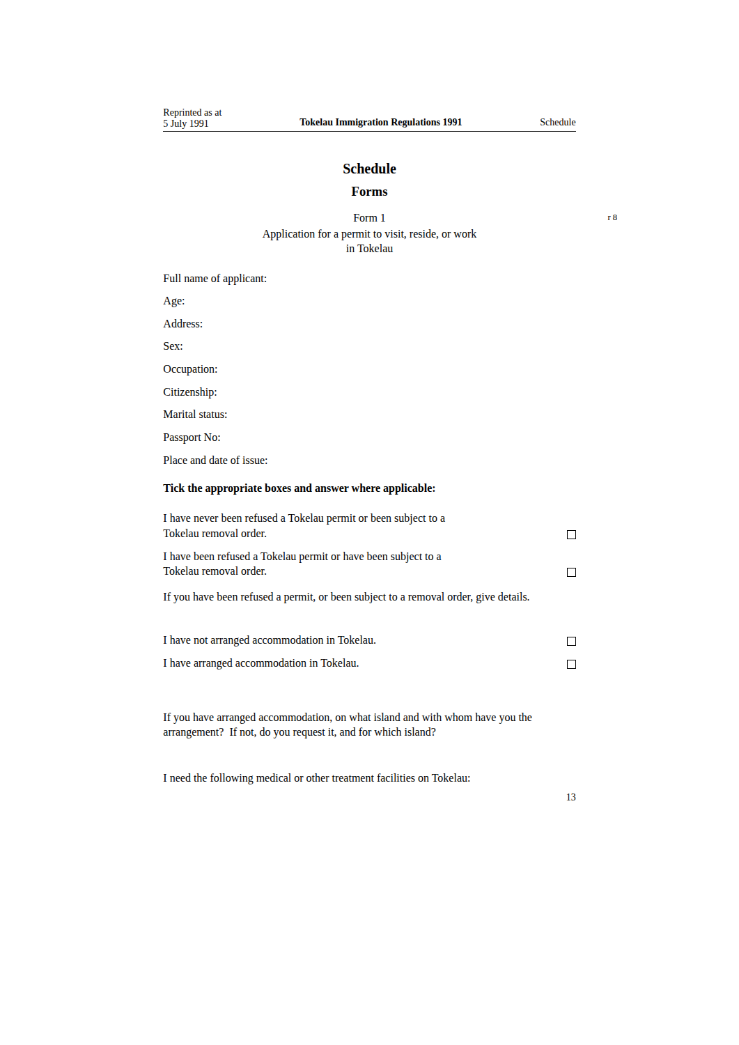Reprinted as at
5 July 1991
Tokelau Immigration Regulations 1991
Schedule
Schedule
Forms
Form 1
r 8
Application for a permit to visit, reside, or work
in Tokelau
Full name of applicant:
Age:
Address:
Sex:
Occupation:
Citizenship:
Marital status:
Passport No:
Place and date of issue:
Tick the appropriate boxes and answer where applicable:
I have never been refused a Tokelau permit or been subject to a Tokelau removal order.
I have been refused a Tokelau permit or have been subject to a Tokelau removal order.
If you have been refused a permit, or been subject to a removal order, give details.
I have not arranged accommodation in Tokelau.
I have arranged accommodation in Tokelau.
If you have arranged accommodation, on what island and with whom have you the arrangement? If not, do you request it, and for which island?
I need the following medical or other treatment facilities on Tokelau:
13